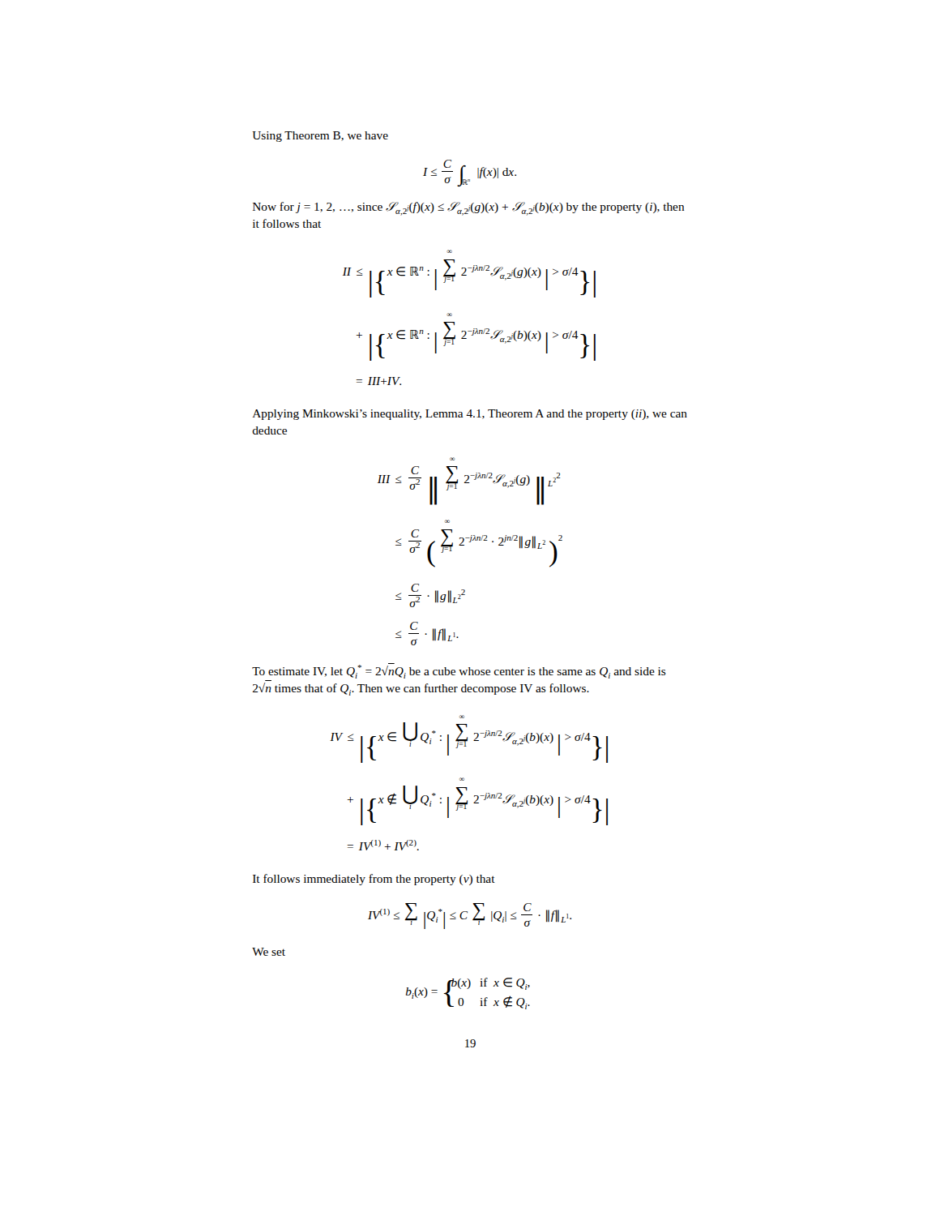Using Theorem B, we have
I ≤ Cσ ∫ℝn |f(x)| dx.
Now for j = 1, 2, …, since 𝒮α,2j(f)(x) ≤ 𝒮α,2j(g)(x) + 𝒮α,2j(b)(x) by the property (i), then it follows that
II
≤
|{x ∈ ℝn : | ∞∑j=1 2−jλn/2𝒮α,2j(g)(x) | > σ/4}|
+
|{x ∈ ℝn : | ∞∑j=1 2−jλn/2𝒮α,2j(b)(x) | > σ/4}|
=
III+IV.
Applying Minkowski’s inequality, Lemma 4.1, Theorem A and the property (ii), we can deduce
III
≤
Cσ2 ∥ ∞∑j=1 2−jλn/2𝒮α,2j(g) ∥L22
≤
Cσ2 ( ∞∑j=1 2−jλn/2 · 2jn/2∥g∥L2 )2
≤
Cσ2 · ∥g∥L22
≤
Cσ · ∥f∥L1.
To estimate IV, let Qi* = 2√nQi be a cube whose center is the same as Qi and side is 2√n times that of Qi. Then we can further decompose IV as follows.
IV
≤
|{x ∈ ⋃i Qi* : | ∞∑j=1 2−jλn/2𝒮α,2j(b)(x) | > σ/4}|
+
|{x ∉ ⋃i Qi* : | ∞∑j=1 2−jλn/2𝒮α,2j(b)(x) | > σ/4}|
=
IV(1) + IV(2).
It follows immediately from the property (v) that
IV(1) ≤ ∑i |Qi*| ≤ C ∑i |Qi| ≤ Cσ · ∥f∥L1.
We set
bi(x) = {
| b ( x ) | if x ∈ Q i , |
| 0 | if x ∉ Q i . |
19